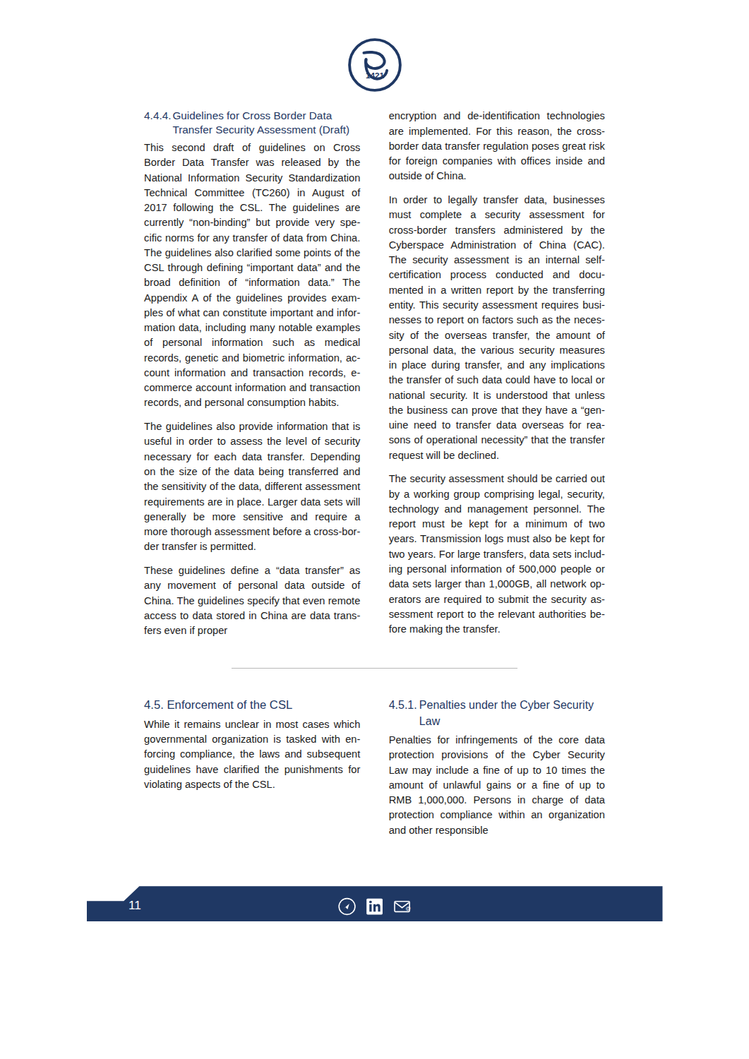1421
4.4.4. Guidelines for Cross Border Data Transfer Security Assessment (Draft)
This second draft of guidelines on Cross Border Data Transfer was released by the National Information Security Standardization Technical Committee (TC260) in August of 2017 following the CSL. The guidelines are currently “non-binding” but provide very specific norms for any transfer of data from China. The guidelines also clarified some points of the CSL through defining “important data” and the broad definition of “information data.” The Appendix A of the guidelines provides examples of what can constitute important and information data, including many notable examples of personal information such as medical records, genetic and biometric information, account information and transaction records, e-commerce account information and transaction records, and personal consumption habits.
The guidelines also provide information that is useful in order to assess the level of security necessary for each data transfer. Depending on the size of the data being transferred and the sensitivity of the data, different assessment requirements are in place. Larger data sets will generally be more sensitive and require a more thorough assessment before a cross-border transfer is permitted.
These guidelines define a “data transfer” as any movement of personal data outside of China. The guidelines specify that even remote access to data stored in China are data transfers even if proper
encryption and de-identification technologies are implemented. For this reason, the cross-border data transfer regulation poses great risk for foreign companies with offices inside and outside of China.
In order to legally transfer data, businesses must complete a security assessment for cross-border transfers administered by the Cyberspace Administration of China (CAC). The security assessment is an internal self-certification process conducted and documented in a written report by the transferring entity. This security assessment requires businesses to report on factors such as the necessity of the overseas transfer, the amount of personal data, the various security measures in place during transfer, and any implications the transfer of such data could have to local or national security. It is understood that unless the business can prove that they have a “genuine need to transfer data overseas for reasons of operational necessity” that the transfer request will be declined.
The security assessment should be carried out by a working group comprising legal, security, technology and management personnel. The report must be kept for a minimum of two years. Transmission logs must also be kept for two years. For large transfers, data sets including personal information of 500,000 people or data sets larger than 1,000GB, all network operators are required to submit the security assessment report to the relevant authorities before making the transfer.
4.5. Enforcement of the CSL
While it remains unclear in most cases which governmental organization is tasked with enforcing compliance, the laws and subsequent guidelines have clarified the punishments for violating aspects of the CSL.
4.5.1. Penalties under the Cyber Security Law
Penalties for infringements of the core data protection provisions of the Cyber Security Law may include a fine of up to 10 times the amount of unlawful gains or a fine of up to RMB 1,000,000. Persons in charge of data protection compliance within an organization and other responsible
11
@